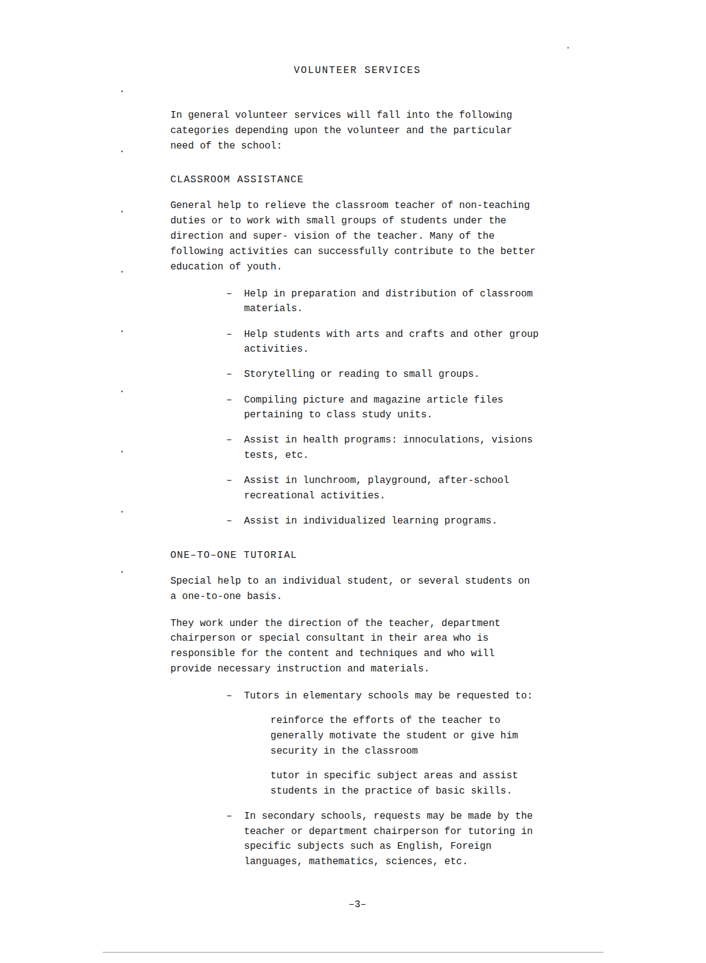· · · · · · · · ·
·
VOLUNTEER SERVICES
In general volunteer services will fall into the following categories depending upon the volunteer and the particular need of the school:
CLASSROOM ASSISTANCE
General help to relieve the classroom teacher of non-teaching duties or to work with small groups of students under the direction and super- vision of the teacher. Many of the following activities can successfully contribute to the better education of youth.
Help in preparation and distribution of classroom materials.
Help students with arts and crafts and other group activities.
Storytelling or reading to small groups.
Compiling picture and magazine article files pertaining to class study units.
Assist in health programs: innoculations, visions tests, etc.
Assist in lunchroom, playground, after-school recreational activities.
Assist in individualized learning programs.
ONE–TO–ONE TUTORIAL
Special help to an individual student, or several students on a one-to-one basis.
They work under the direction of the teacher, department chairperson or special consultant in their area who is responsible for the content and techniques and who will provide necessary instruction and materials.
Tutors in elementary schools may be requested to:
reinforce the efforts of the teacher to generally motivate the student or give him security in the classroom
tutor in specific subject areas and assist students in the practice of basic skills.
In secondary schools, requests may be made by the teacher or department chairperson for tutoring in specific subjects such as English, Foreign languages, mathematics, sciences, etc.
–3–